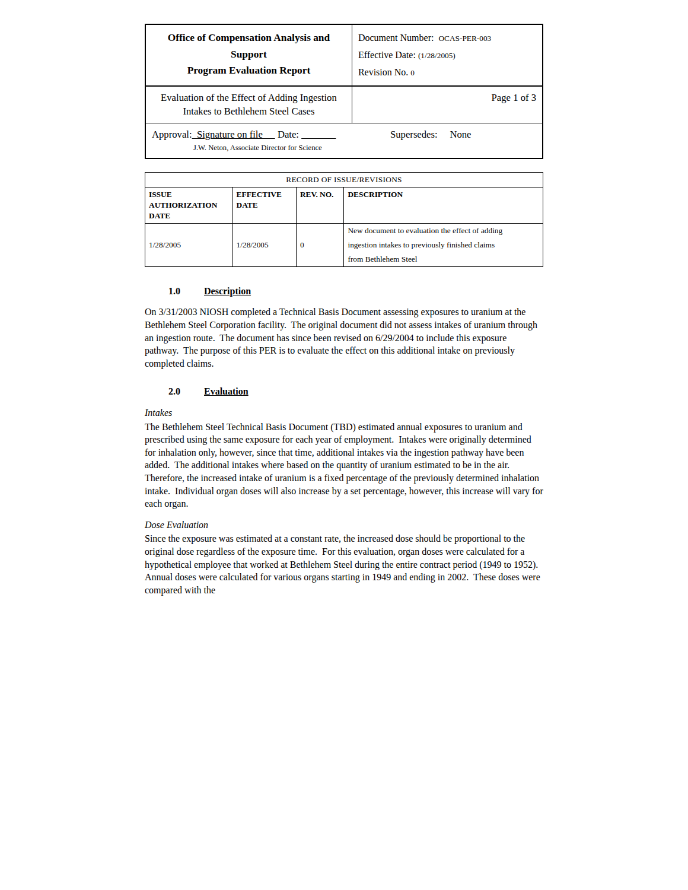| Office of Compensation Analysis and Support Program Evaluation Report | Document Number: OCAS-PER-003 Effective Date: (1/28/2005) Revision No. 0 |
| Evaluation of the Effect of Adding Ingestion Intakes to Bethlehem Steel Cases | Page 1 of 3 |
| Approval: Signature on file Date: Supersedes: None J.W. Neton, Associate Director for Science |
| RECORD OF ISSUE/REVISIONS |
| ISSUE AUTHORIZATION DATE | EFFECTIVE DATE | REV. NO. | DESCRIPTION |
| | | | New document to evaluation the effect of adding |
| 1/28/2005 | 1/28/2005 | 0 | ingestion intakes to previously finished claims |
| | | | from Bethlehem Steel |
1.0 Description
On 3/31/2003 NIOSH completed a Technical Basis Document assessing exposures to uranium at the Bethlehem Steel Corporation facility. The original document did not assess intakes of uranium through an ingestion route. The document has since been revised on 6/29/2004 to include this exposure pathway. The purpose of this PER is to evaluate the effect on this additional intake on previously completed claims.
2.0 Evaluation
Intakes
The Bethlehem Steel Technical Basis Document (TBD) estimated annual exposures to uranium and prescribed using the same exposure for each year of employment. Intakes were originally determined for inhalation only, however, since that time, additional intakes via the ingestion pathway have been added. The additional intakes where based on the quantity of uranium estimated to be in the air. Therefore, the increased intake of uranium is a fixed percentage of the previously determined inhalation intake. Individual organ doses will also increase by a set percentage, however, this increase will vary for each organ.
Dose Evaluation
Since the exposure was estimated at a constant rate, the increased dose should be proportional to the original dose regardless of the exposure time. For this evaluation, organ doses were calculated for a hypothetical employee that worked at Bethlehem Steel during the entire contract period (1949 to 1952). Annual doses were calculated for various organs starting in 1949 and ending in 2002. These doses were compared with the